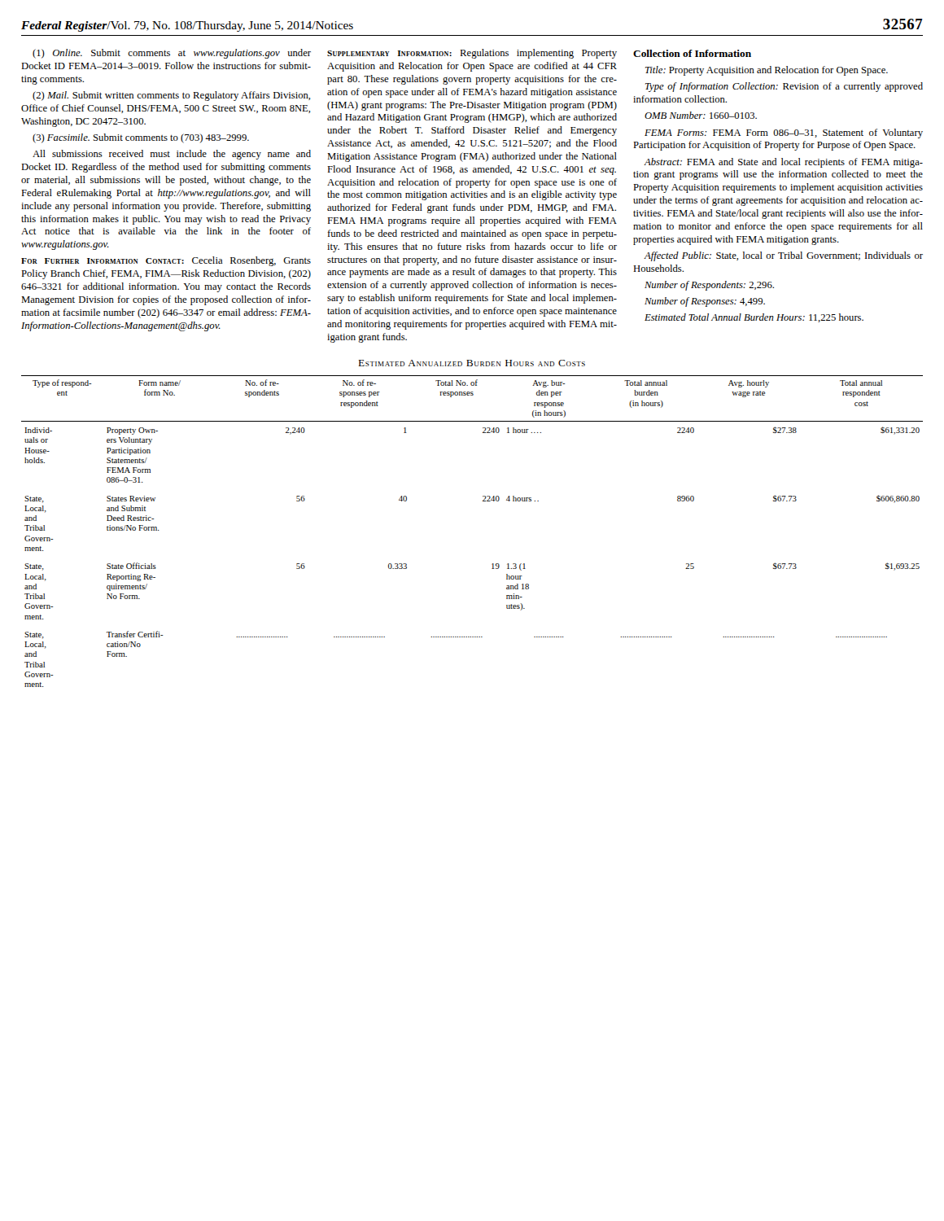Federal Register/Vol. 79, No. 108/Thursday, June 5, 2014/Notices
32567
(1) Online. Submit comments at www.regulations.gov under Docket ID FEMA–2014–3–0019. Follow the instructions for submitting comments.
(2) Mail. Submit written comments to Regulatory Affairs Division, Office of Chief Counsel, DHS/FEMA, 500 C Street SW., Room 8NE, Washington, DC 20472–3100.
(3) Facsimile. Submit comments to (703) 483–2999.
All submissions received must include the agency name and Docket ID. Regardless of the method used for submitting comments or material, all submissions will be posted, without change, to the Federal eRulemaking Portal at http://www.regulations.gov, and will include any personal information you provide. Therefore, submitting this information makes it public. You may wish to read the Privacy Act notice that is available via the link in the footer of www.regulations.gov.
For Further Information Contact: Cecelia Rosenberg, Grants Policy Branch Chief, FEMA, FIMA—Risk Reduction Division, (202) 646–3321 for additional information. You may contact the Records Management Division for copies of the proposed collection of information at facsimile number (202) 646–3347 or email address: FEMA-Information-Collections-Management@dhs.gov.
Supplementary Information: Regulations implementing Property Acquisition and Relocation for Open Space are codified at 44 CFR part 80. These regulations govern property acquisitions for the creation of open space under all of FEMA's hazard mitigation assistance (HMA) grant programs: The Pre-Disaster Mitigation program (PDM) and Hazard Mitigation Grant Program (HMGP), which are authorized under the Robert T. Stafford Disaster Relief and Emergency Assistance Act, as amended, 42 U.S.C. 5121–5207; and the Flood Mitigation Assistance Program (FMA) authorized under the National Flood Insurance Act of 1968, as amended, 42 U.S.C. 4001 et seq. Acquisition and relocation of property for open space use is one of the most common mitigation activities and is an eligible activity type authorized for Federal grant funds under PDM, HMGP, and FMA. FEMA HMA programs require all properties acquired with FEMA funds to be deed restricted and maintained as open space in perpetuity. This ensures that no future risks from hazards occur to life or structures on that property, and no future disaster assistance or insurance payments are made as a result of damages to that property. This extension of a currently approved collection of information is necessary to establish uniform requirements for State and local implementation of acquisition activities, and to enforce open space maintenance and monitoring requirements for properties acquired with FEMA mitigation grant funds.
Collection of Information
Title: Property Acquisition and Relocation for Open Space.
Type of Information Collection: Revision of a currently approved information collection.
OMB Number: 1660–0103.
FEMA Forms: FEMA Form 086–0–31, Statement of Voluntary Participation for Acquisition of Property for Purpose of Open Space.
Abstract: FEMA and State and local recipients of FEMA mitigation grant programs will use the information collected to meet the Property Acquisition requirements to implement acquisition activities under the terms of grant agreements for acquisition and relocation activities. FEMA and State/local grant recipients will also use the information to monitor and enforce the open space requirements for all properties acquired with FEMA mitigation grants.
Affected Public: State, local or Tribal Government; Individuals or Households.
Number of Respondents: 2,296.
Number of Responses: 4,499.
Estimated Total Annual Burden Hours: 11,225 hours.
Estimated Annualized Burden Hours and Costs
| Type of respond- ent | Form name/ form No. | No. of re- spondents | No. of re- sponses per respondent | Total No. of responses | Avg. bur- den per response (in hours) | Total annual burden (in hours) | Avg. hourly wage rate | Total annual respondent cost |
| --- | --- | --- | --- | --- | --- | --- | --- | --- |
| Individ- uals or House- holds. | Property Own- ers Voluntary Participation Statements/ FEMA Form 086–0–31. | 2,240 | 1 | 2240 | 1 hour .... | 2240 | $27.38 | $61,331.20 |
| State, Local, and Tribal Govern- ment. | States Review and Submit Deed Restric- tions/No Form. | 56 | 40 | 2240 | 4 hours .. | 8960 | $67.73 | $606,860.80 |
| State, Local, and Tribal Govern- ment. | State Officials Reporting Re- quirements/ No Form. | 56 | 0.333 | 19 | 1.3 (1 hour and 18 min- utes). | 25 | $67.73 | $1,693.25 |
| State, Local, and Tribal Govern- ment. | Transfer Certifi- cation/No Form. | ........................ | ........................ | ........................ | .............. | ........................ | ........................ | ........................ |